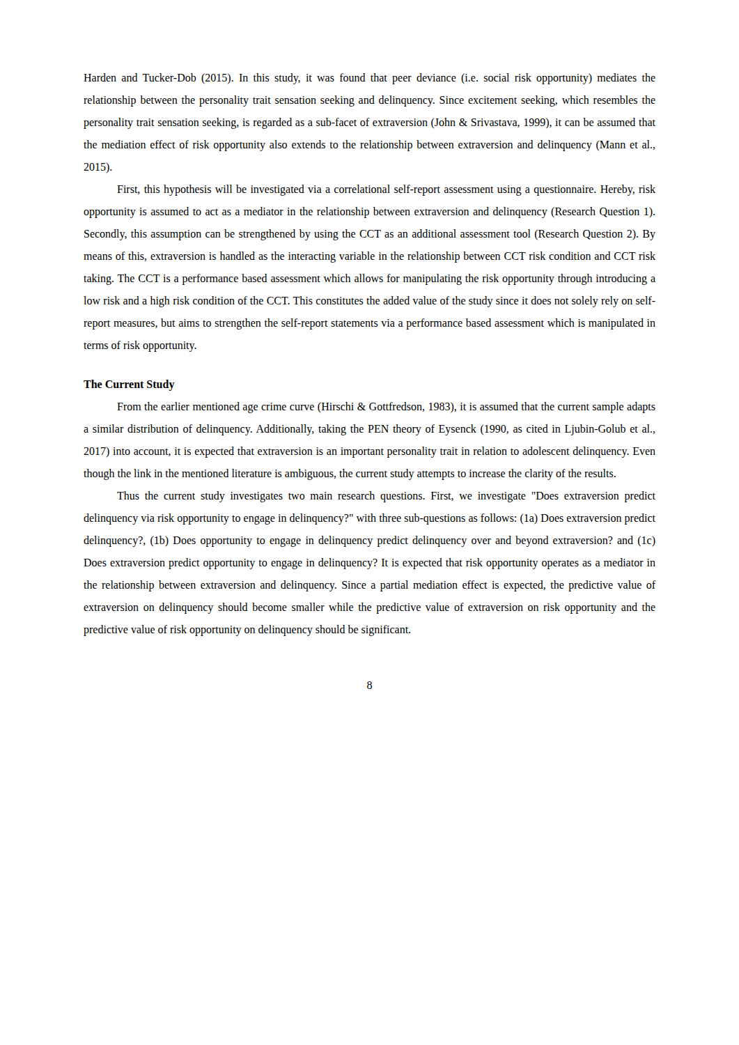Harden and Tucker-Dob (2015). In this study, it was found that peer deviance (i.e. social risk opportunity) mediates the relationship between the personality trait sensation seeking and delinquency. Since excitement seeking, which resembles the personality trait sensation seeking, is regarded as a sub-facet of extraversion (John & Srivastava, 1999), it can be assumed that the mediation effect of risk opportunity also extends to the relationship between extraversion and delinquency (Mann et al., 2015).
First, this hypothesis will be investigated via a correlational self-report assessment using a questionnaire. Hereby, risk opportunity is assumed to act as a mediator in the relationship between extraversion and delinquency (Research Question 1). Secondly, this assumption can be strengthened by using the CCT as an additional assessment tool (Research Question 2). By means of this, extraversion is handled as the interacting variable in the relationship between CCT risk condition and CCT risk taking. The CCT is a performance based assessment which allows for manipulating the risk opportunity through introducing a low risk and a high risk condition of the CCT. This constitutes the added value of the study since it does not solely rely on self-report measures, but aims to strengthen the self-report statements via a performance based assessment which is manipulated in terms of risk opportunity.
The Current Study
From the earlier mentioned age crime curve (Hirschi & Gottfredson, 1983), it is assumed that the current sample adapts a similar distribution of delinquency. Additionally, taking the PEN theory of Eysenck (1990, as cited in Ljubin-Golub et al., 2017) into account, it is expected that extraversion is an important personality trait in relation to adolescent delinquency. Even though the link in the mentioned literature is ambiguous, the current study attempts to increase the clarity of the results.
Thus the current study investigates two main research questions. First, we investigate "Does extraversion predict delinquency via risk opportunity to engage in delinquency?" with three sub-questions as follows: (1a) Does extraversion predict delinquency?, (1b) Does opportunity to engage in delinquency predict delinquency over and beyond extraversion? and (1c) Does extraversion predict opportunity to engage in delinquency? It is expected that risk opportunity operates as a mediator in the relationship between extraversion and delinquency. Since a partial mediation effect is expected, the predictive value of extraversion on delinquency should become smaller while the predictive value of extraversion on risk opportunity and the predictive value of risk opportunity on delinquency should be significant.
8